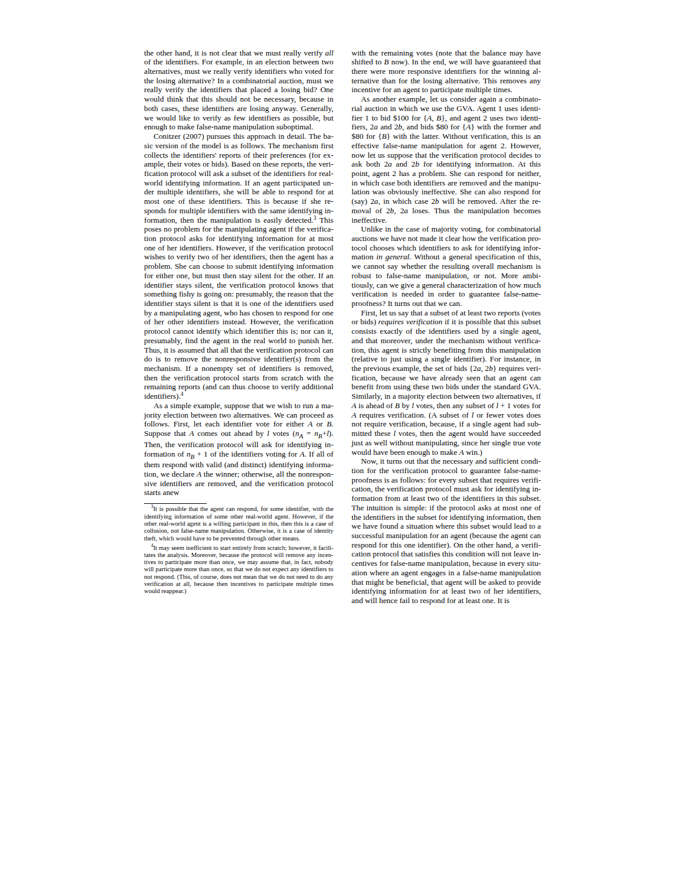the other hand, it is not clear that we must really verify all of the identifiers. For example, in an election between two alternatives, must we really verify identifiers who voted for the losing alternative? In a combinatorial auction, must we really verify the identifiers that placed a losing bid? One would think that this should not be necessary, because in both cases, these identifiers are losing anyway. Generally, we would like to verify as few identifiers as possible, but enough to make false-name manipulation suboptimal.
Conitzer (2007) pursues this approach in detail. The basic version of the model is as follows. The mechanism first collects the identifiers' reports of their preferences (for example, their votes or bids). Based on these reports, the verification protocol will ask a subset of the identifiers for real-world identifying information. If an agent participated under multiple identifiers, she will be able to respond for at most one of these identifiers. This is because if she responds for multiple identifiers with the same identifying information, then the manipulation is easily detected.3 This poses no problem for the manipulating agent if the verification protocol asks for identifying information for at most one of her identifiers. However, if the verification protocol wishes to verify two of her identifiers, then the agent has a problem. She can choose to submit identifying information for either one, but must then stay silent for the other. If an identifier stays silent, the verification protocol knows that something fishy is going on: presumably, the reason that the identifier stays silent is that it is one of the identifiers used by a manipulating agent, who has chosen to respond for one of her other identifiers instead. However, the verification protocol cannot identify which identifier this is; nor can it, presumably, find the agent in the real world to punish her. Thus, it is assumed that all that the verification protocol can do is to remove the nonresponsive identifier(s) from the mechanism. If a nonempty set of identifiers is removed, then the verification protocol starts from scratch with the remaining reports (and can thus choose to verify additional identifiers).4
As a simple example, suppose that we wish to run a majority election between two alternatives. We can proceed as follows. First, let each identifier vote for either A or B. Suppose that A comes out ahead by l votes (nA = nB+l). Then, the verification protocol will ask for identifying information of nB + 1 of the identifiers voting for A. If all of them respond with valid (and distinct) identifying information, we declare A the winner; otherwise, all the nonresponsive identifiers are removed, and the verification protocol starts anew
3It is possible that the agent can respond, for some identifier, with the identifying information of some other real-world agent. However, if the other real-world agent is a willing participant in this, then this is a case of collusion, not false-name manipulation. Otherwise, it is a case of identity theft, which would have to be prevented through other means.
4It may seem inefficient to start entirely from scratch; however, it facilitates the analysis. Moreover, because the protocol will remove any incentives to participate more than once, we may assume that, in fact, nobody will participate more than once, so that we do not expect any identifiers to not respond. (This, of course, does not mean that we do not need to do any verification at all, because then incentives to participate multiple times would reappear.)
with the remaining votes (note that the balance may have shifted to B now). In the end, we will have guaranteed that there were more responsive identifiers for the winning alternative than for the losing alternative. This removes any incentive for an agent to participate multiple times.
As another example, let us consider again a combinatorial auction in which we use the GVA. Agent 1 uses identifier 1 to bid $100 for {A, B}, and agent 2 uses two identifiers, 2a and 2b, and bids $80 for {A} with the former and $80 for {B} with the latter. Without verification, this is an effective false-name manipulation for agent 2. However, now let us suppose that the verification protocol decides to ask both 2a and 2b for identifying information. At this point, agent 2 has a problem. She can respond for neither, in which case both identifiers are removed and the manipulation was obviously ineffective. She can also respond for (say) 2a, in which case 2b will be removed. After the removal of 2b, 2a loses. Thus the manipulation becomes ineffective.
Unlike in the case of majority voting, for combinatorial auctions we have not made it clear how the verification protocol chooses which identifiers to ask for identifying information in general. Without a general specification of this, we cannot say whether the resulting overall mechanism is robust to false-name manipulation, or not. More ambitiously, can we give a general characterization of how much verification is needed in order to guarantee false-name-proofness? It turns out that we can.
First, let us say that a subset of at least two reports (votes or bids) requires verification if it is possible that this subset consists exactly of the identifiers used by a single agent, and that moreover, under the mechanism without verification, this agent is strictly benefiting from this manipulation (relative to just using a single identifier). For instance, in the previous example, the set of bids {2a, 2b} requires verification, because we have already seen that an agent can benefit from using these two bids under the standard GVA. Similarly, in a majority election between two alternatives, if A is ahead of B by l votes, then any subset of l + 1 votes for A requires verification. (A subset of l or fewer votes does not require verification, because, if a single agent had submitted these l votes, then the agent would have succeeded just as well without manipulating, since her single true vote would have been enough to make A win.)
Now, it turns out that the necessary and sufficient condition for the verification protocol to guarantee false-name-proofness is as follows: for every subset that requires verification, the verification protocol must ask for identifying information from at least two of the identifiers in this subset. The intuition is simple: if the protocol asks at most one of the identifiers in the subset for identifying information, then we have found a situation where this subset would lead to a successful manipulation for an agent (because the agent can respond for this one identifier). On the other hand, a verification protocol that satisfies this condition will not leave incentives for false-name manipulation, because in every situation where an agent engages in a false-name manipulation that might be beneficial, that agent will be asked to provide identifying information for at least two of her identifiers, and will hence fail to respond for at least one. It is